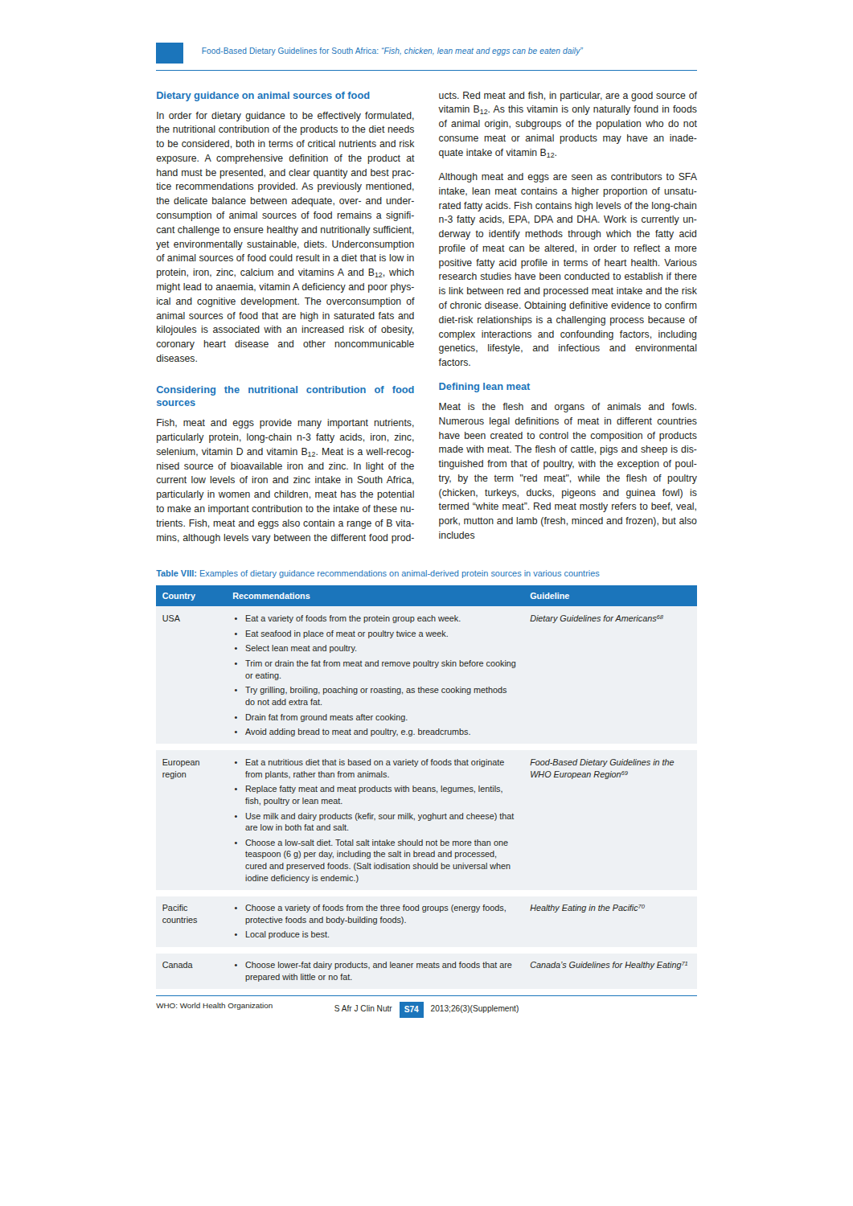Food-Based Dietary Guidelines for South Africa: “Fish, chicken, lean meat and eggs can be eaten daily”
Dietary guidance on animal sources of food
In order for dietary guidance to be effectively formulated, the nutritional contribution of the products to the diet needs to be considered, both in terms of critical nutrients and risk exposure. A comprehensive definition of the product at hand must be presented, and clear quantity and best practice recommendations provided. As previously mentioned, the delicate balance between adequate, over- and underconsumption of animal sources of food remains a significant challenge to ensure healthy and nutritionally sufficient, yet environmentally sustainable, diets. Underconsumption of animal sources of food could result in a diet that is low in protein, iron, zinc, calcium and vitamins A and B12, which might lead to anaemia, vitamin A deficiency and poor physical and cognitive development. The overconsumption of animal sources of food that are high in saturated fats and kilojoules is associated with an increased risk of obesity, coronary heart disease and other noncommunicable diseases.
Considering the nutritional contribution of food sources
Fish, meat and eggs provide many important nutrients, particularly protein, long-chain n-3 fatty acids, iron, zinc, selenium, vitamin D and vitamin B12. Meat is a well-recognised source of bioavailable iron and zinc. In light of the current low levels of iron and zinc intake in South Africa, particularly in women and children, meat has the potential to make an important contribution to the intake of these nutrients. Fish, meat and eggs also contain a range of B vitamins, although levels vary between the different food products. Red meat and fish, in particular, are a good source of vitamin B12. As this vitamin is only naturally found in foods of animal origin, subgroups of the population who do not consume meat or animal products may have an inadequate intake of vitamin B12.
Although meat and eggs are seen as contributors to SFA intake, lean meat contains a higher proportion of unsaturated fatty acids. Fish contains high levels of the long-chain n-3 fatty acids, EPA, DPA and DHA. Work is currently underway to identify methods through which the fatty acid profile of meat can be altered, in order to reflect a more positive fatty acid profile in terms of heart health. Various research studies have been conducted to establish if there is link between red and processed meat intake and the risk of chronic disease. Obtaining definitive evidence to confirm diet-risk relationships is a challenging process because of complex interactions and confounding factors, including genetics, lifestyle, and infectious and environmental factors.
Defining lean meat
Meat is the flesh and organs of animals and fowls. Numerous legal definitions of meat in different countries have been created to control the composition of products made with meat. The flesh of cattle, pigs and sheep is distinguished from that of poultry, with the exception of poultry, by the term "red meat", while the flesh of poultry (chicken, turkeys, ducks, pigeons and guinea fowl) is termed “white meat”. Red meat mostly refers to beef, veal, pork, mutton and lamb (fresh, minced and frozen), but also includes
Table VIII: Examples of dietary guidance recommendations on animal-derived protein sources in various countries
| Country | Recommendations | Guideline |
| --- | --- | --- |
| USA | Eat a variety of foods from the protein group each week. Eat seafood in place of meat or poultry twice a week. Select lean meat and poultry. Trim or drain the fat from meat and remove poultry skin before cooking or eating. Try grilling, broiling, poaching or roasting, as these cooking methods do not add extra fat. Drain fat from ground meats after cooking. Avoid adding bread to meat and poultry, e.g. breadcrumbs. | Dietary Guidelines for Americans 68 |
| European region | Eat a nutritious diet that is based on a variety of foods that originate from plants, rather than from animals. Replace fatty meat and meat products with beans, legumes, lentils, fish, poultry or lean meat. Use milk and dairy products (kefir, sour milk, yoghurt and cheese) that are low in both fat and salt. Choose a low-salt diet. Total salt intake should not be more than one teaspoon (6 g) per day, including the salt in bread and processed, cured and preserved foods. (Salt iodisation should be universal when iodine deficiency is endemic.) | Food-Based Dietary Guidelines in the WHO European Region 69 |
| Pacific countries | Choose a variety of foods from the three food groups (energy foods, protective foods and body-building foods). Local produce is best. | Healthy Eating in the Pacific 70 |
| Canada | Choose lower-fat dairy products, and leaner meats and foods that are prepared with little or no fat. | Canada’s Guidelines for Healthy Eating 71 |
WHO: World Health Organization
S Afr J Clin Nutr S74 2013;26(3)(Supplement)